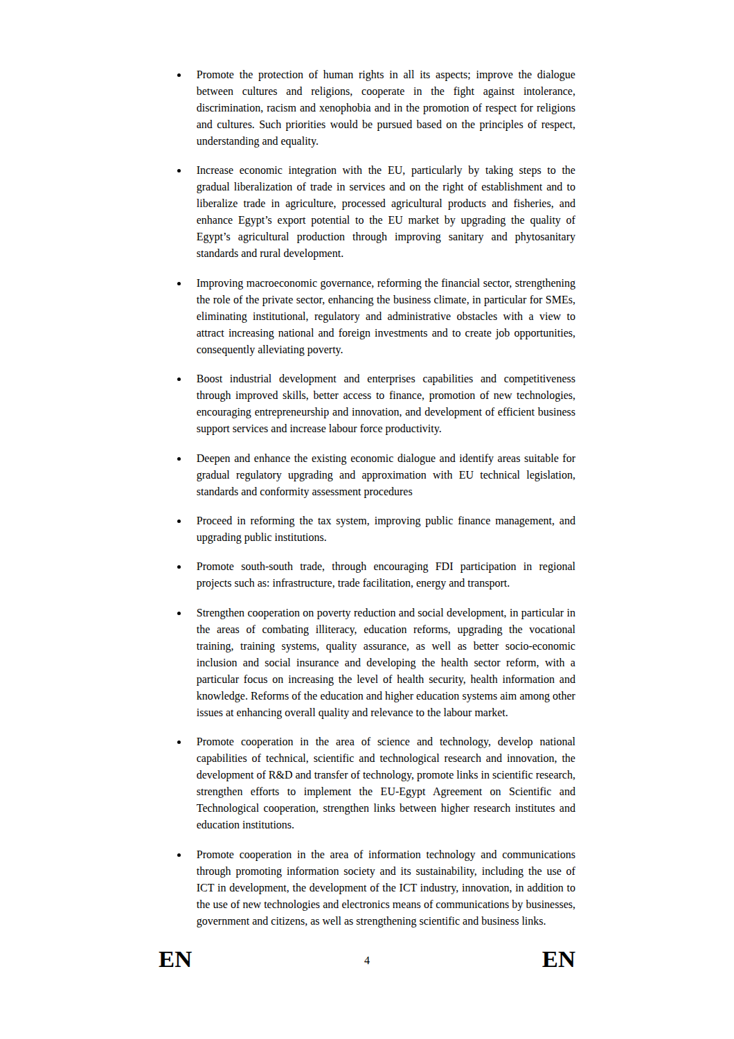Promote the protection of human rights in all its aspects; improve the dialogue between cultures and religions, cooperate in the fight against intolerance, discrimination, racism and xenophobia and in the promotion of respect for religions and cultures. Such priorities would be pursued based on the principles of respect, understanding and equality.
Increase economic integration with the EU, particularly by taking steps to the gradual liberalization of trade in services and on the right of establishment and to liberalize trade in agriculture, processed agricultural products and fisheries, and enhance Egypt’s export potential to the EU market by upgrading the quality of Egypt’s agricultural production through improving sanitary and phytosanitary standards and rural development.
Improving macroeconomic governance, reforming the financial sector, strengthening the role of the private sector, enhancing the business climate, in particular for SMEs, eliminating institutional, regulatory and administrative obstacles with a view to attract increasing national and foreign investments and to create job opportunities, consequently alleviating poverty.
Boost industrial development and enterprises capabilities and competitiveness through improved skills, better access to finance, promotion of new technologies, encouraging entrepreneurship and innovation, and development of efficient business support services and increase labour force productivity.
Deepen and enhance the existing economic dialogue and identify areas suitable for gradual regulatory upgrading and approximation with EU technical legislation, standards and conformity assessment procedures
Proceed in reforming the tax system, improving public finance management, and upgrading public institutions.
Promote south-south trade, through encouraging FDI participation in regional projects such as: infrastructure, trade facilitation, energy and transport.
Strengthen cooperation on poverty reduction and social development, in particular in the areas of combating illiteracy, education reforms, upgrading the vocational training, training systems, quality assurance, as well as better socio-economic inclusion and social insurance and developing the health sector reform, with a particular focus on increasing the level of health security, health information and knowledge. Reforms of the education and higher education systems aim among other issues at enhancing overall quality and relevance to the labour market.
Promote cooperation in the area of science and technology, develop national capabilities of technical, scientific and technological research and innovation, the development of R&D and transfer of technology, promote links in scientific research, strengthen efforts to implement the EU-Egypt Agreement on Scientific and Technological cooperation, strengthen links between higher research institutes and education institutions.
Promote cooperation in the area of information technology and communications through promoting information society and its sustainability, including the use of ICT in development, the development of the ICT industry, innovation, in addition to the use of new technologies and electronics means of communications by businesses, government and citizens, as well as strengthening scientific and business links.
EN 4 EN